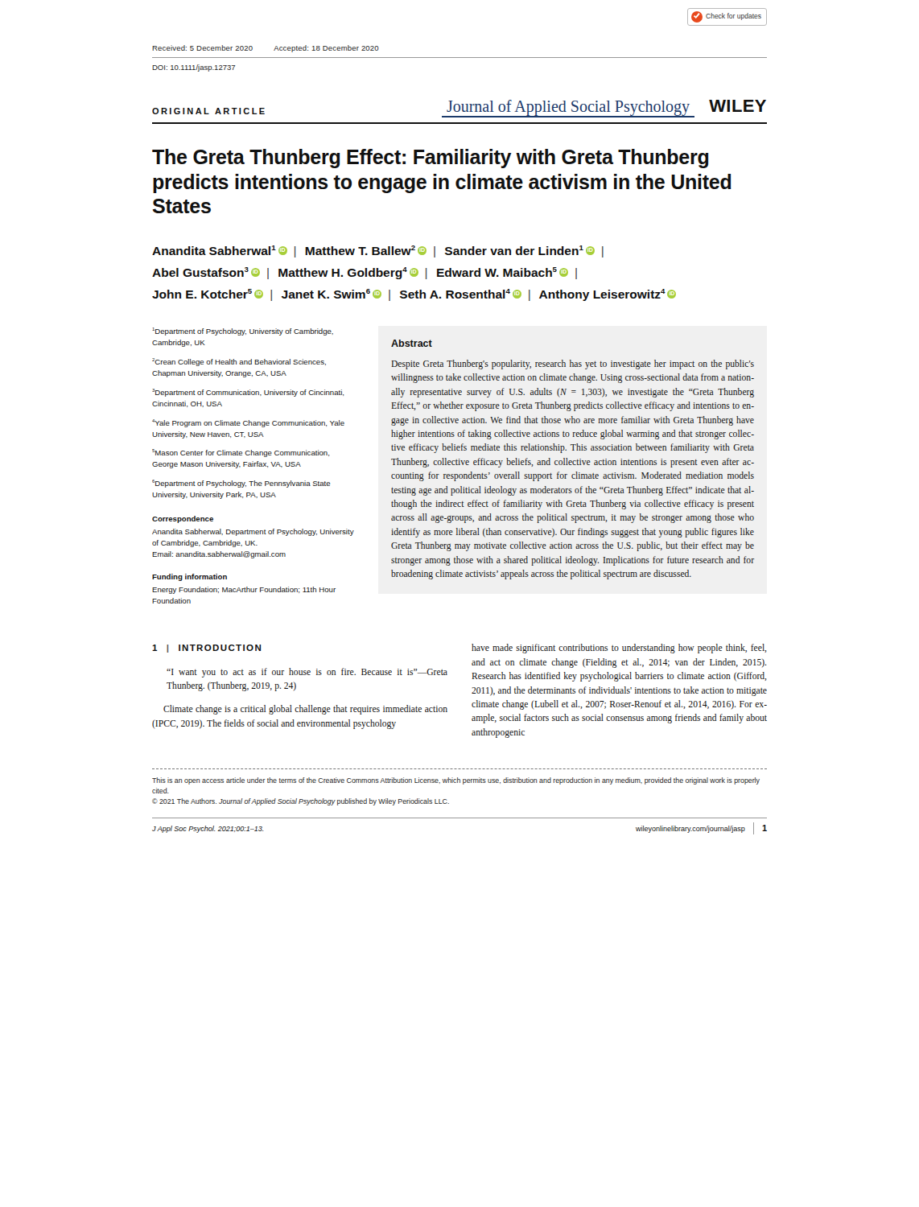Check for updates
Received: 5 December 2020 Accepted: 18 December 2020
DOI: 10.1111/jasp.12737
Original Article
Journal of Applied Social Psychology
WILEY
The Greta Thunberg Effect: Familiarity with Greta Thunberg predicts intentions to engage in climate activism in the United States
Anandita Sabherwal1 | Matthew T. Ballew2 | Sander van der Linden1 |
Abel Gustafson3 | Matthew H. Goldberg4 | Edward W. Maibach5 |
John E. Kotcher5 | Janet K. Swim6 | Seth A. Rosenthal4 | Anthony Leiserowitz4
1Department of Psychology, University of Cambridge, Cambridge, UK
2Crean College of Health and Behavioral Sciences, Chapman University, Orange, CA, USA
3Department of Communication, University of Cincinnati, Cincinnati, OH, USA
4Yale Program on Climate Change Communication, Yale University, New Haven, CT, USA
5Mason Center for Climate Change Communication, George Mason University, Fairfax, VA, USA
6Department of Psychology, The Pennsylvania State University, University Park, PA, USA
Correspondence Anandita Sabherwal, Department of Psychology, University of Cambridge, Cambridge, UK.
Email: anandita.sabherwal@gmail.com
Funding information Energy Foundation; MacArthur Foundation; 11th Hour Foundation
Abstract
Despite Greta Thunberg's popularity, research has yet to investigate her impact on the public's willingness to take collective action on climate change. Using cross-sectional data from a nationally representative survey of U.S. adults (N = 1,303), we investigate the “Greta Thunberg Effect,” or whether exposure to Greta Thunberg predicts collective efficacy and intentions to engage in collective action. We find that those who are more familiar with Greta Thunberg have higher intentions of taking collective actions to reduce global warming and that stronger collective efficacy beliefs mediate this relationship. This association between familiarity with Greta Thunberg, collective efficacy beliefs, and collective action intentions is present even after accounting for respondents’ overall support for climate activism. Moderated mediation models testing age and political ideology as moderators of the “Greta Thunberg Effect” indicate that although the indirect effect of familiarity with Greta Thunberg via collective efficacy is present across all age-groups, and across the political spectrum, it may be stronger among those who identify as more liberal (than conservative). Our findings suggest that young public figures like Greta Thunberg may motivate collective action across the U.S. public, but their effect may be stronger among those with a shared political ideology. Implications for future research and for broadening climate activists’ appeals across the political spectrum are discussed.
1|INTRODUCTION
“I want you to act as if our house is on fire. Because it is”—Greta Thunberg. (Thunberg, 2019, p. 24)
Climate change is a critical global challenge that requires immediate action (IPCC, 2019). The fields of social and environmental psychology
have made significant contributions to understanding how people think, feel, and act on climate change (Fielding et al., 2014; van der Linden, 2015). Research has identified key psychological barriers to climate action (Gifford, 2011), and the determinants of individuals' intentions to take action to mitigate climate change (Lubell et al., 2007; Roser-Renouf et al., 2014, 2016). For example, social factors such as social consensus among friends and family about anthropogenic
This is an open access article under the terms of the Creative Commons Attribution License, which permits use, distribution and reproduction in any medium, provided the original work is properly cited.
© 2021 The Authors. Journal of Applied Social Psychology published by Wiley Periodicals LLC.
J Appl Soc Psychol. 2021;00:1–13.
wileyonlinelibrary.com/journal/jasp 1